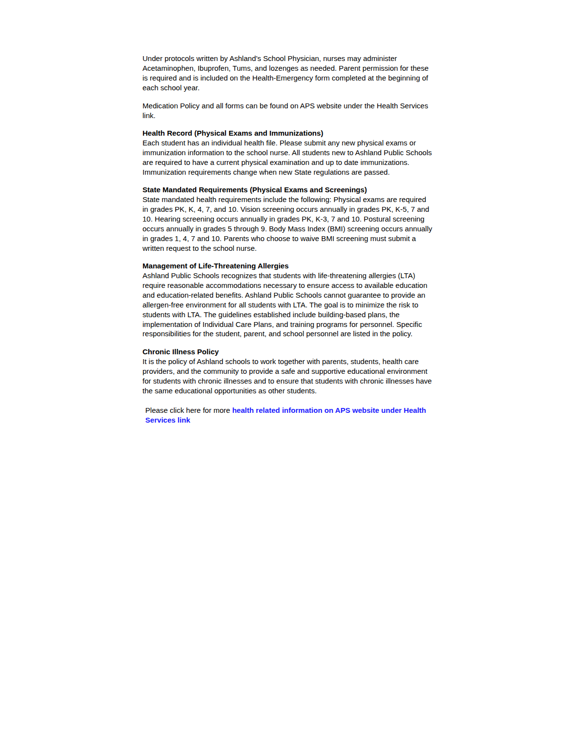Under protocols written by Ashland’s School Physician, nurses may administer Acetaminophen, Ibuprofen, Tums, and lozenges as needed. Parent permission for these is required and is included on the Health-Emergency form completed at the beginning of each school year.
Medication Policy and all forms can be found on APS website under the Health Services link.
Health Record (Physical Exams and Immunizations)
Each student has an individual health file. Please submit any new physical exams or immunization information to the school nurse. All students new to Ashland Public Schools are required to have a current physical examination and up to date immunizations. Immunization requirements change when new State regulations are passed.
State Mandated Requirements (Physical Exams and Screenings)
State mandated health requirements include the following: Physical exams are required in grades PK, K, 4, 7, and 10. Vision screening occurs annually in grades PK, K-5, 7 and 10. Hearing screening occurs annually in grades PK, K-3, 7 and 10. Postural screening occurs annually in grades 5 through 9. Body Mass Index (BMI) screening occurs annually in grades 1, 4, 7 and 10. Parents who choose to waive BMI screening must submit a written request to the school nurse.
Management of Life-Threatening Allergies
Ashland Public Schools recognizes that students with life-threatening allergies (LTA) require reasonable accommodations necessary to ensure access to available education and education-related benefits. Ashland Public Schools cannot guarantee to provide an allergen-free environment for all students with LTA. The goal is to minimize the risk to students with LTA. The guidelines established include building-based plans, the implementation of Individual Care Plans, and training programs for personnel. Specific responsibilities for the student, parent, and school personnel are listed in the policy.
Chronic Illness Policy
It is the policy of Ashland schools to work together with parents, students, health care providers, and the community to provide a safe and supportive educational environment for students with chronic illnesses and to ensure that students with chronic illnesses have the same educational opportunities as other students.
Please click here for more health related information on APS website under Health Services link